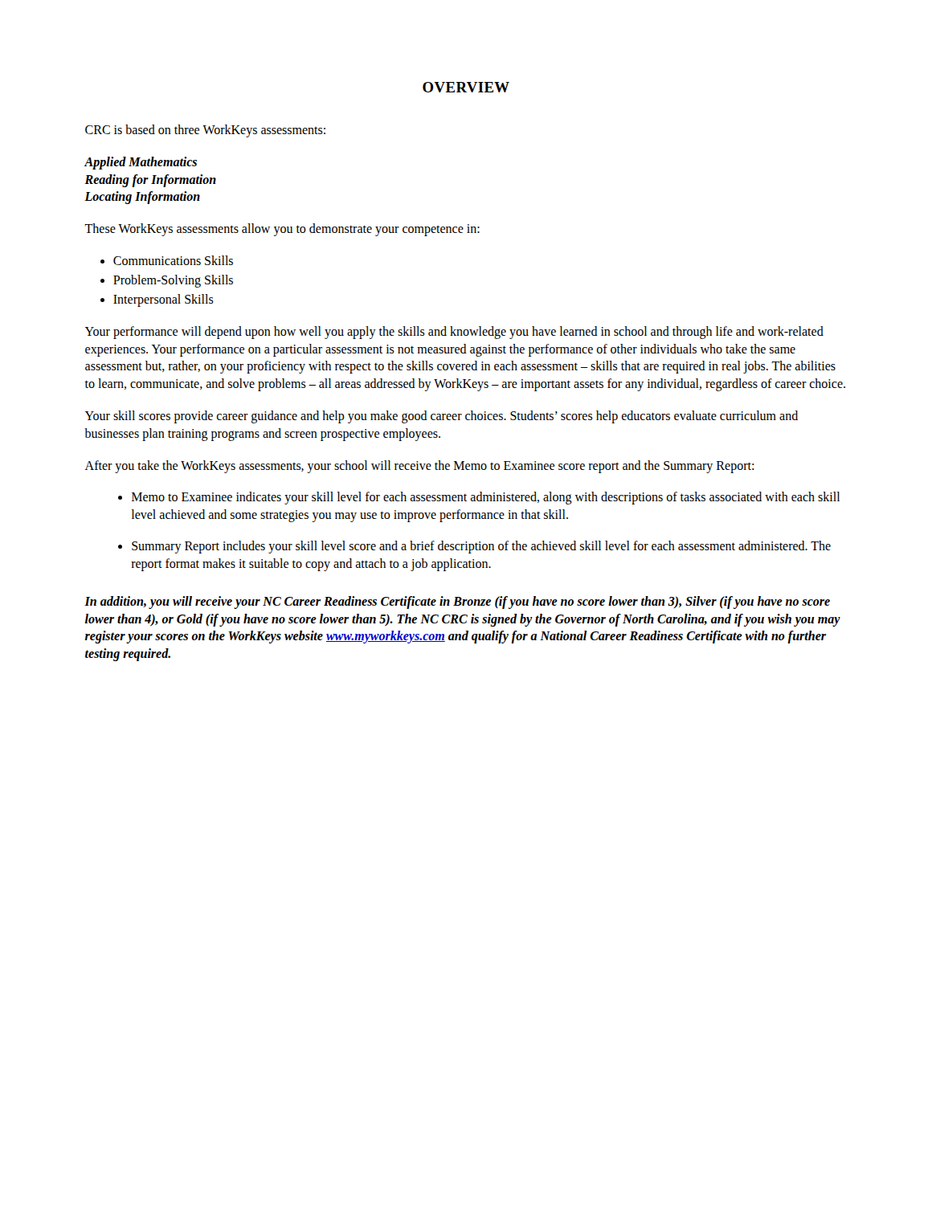OVERVIEW
CRC is based on three WorkKeys assessments:
Applied Mathematics Reading for Information Locating Information
These WorkKeys assessments allow you to demonstrate your competence in:
Communications Skills
Problem-Solving Skills
Interpersonal Skills
Your performance will depend upon how well you apply the skills and knowledge you have learned in school and through life and work-related experiences. Your performance on a particular assessment is not measured against the performance of other individuals who take the same assessment but, rather, on your proficiency with respect to the skills covered in each assessment – skills that are required in real jobs. The abilities to learn, communicate, and solve problems – all areas addressed by WorkKeys – are important assets for any individual, regardless of career choice.
Your skill scores provide career guidance and help you make good career choices. Students’ scores help educators evaluate curriculum and businesses plan training programs and screen prospective employees.
After you take the WorkKeys assessments, your school will receive the Memo to Examinee score report and the Summary Report:
Memo to Examinee indicates your skill level for each assessment administered, along with descriptions of tasks associated with each skill level achieved and some strategies you may use to improve performance in that skill.
Summary Report includes your skill level score and a brief description of the achieved skill level for each assessment administered. The report format makes it suitable to copy and attach to a job application.
In addition, you will receive your NC Career Readiness Certificate in Bronze (if you have no score lower than 3), Silver (if you have no score lower than 4), or Gold (if you have no score lower than 5). The NC CRC is signed by the Governor of North Carolina, and if you wish you may register your scores on the WorkKeys website www.myworkkeys.com and qualify for a National Career Readiness Certificate with no further testing required.